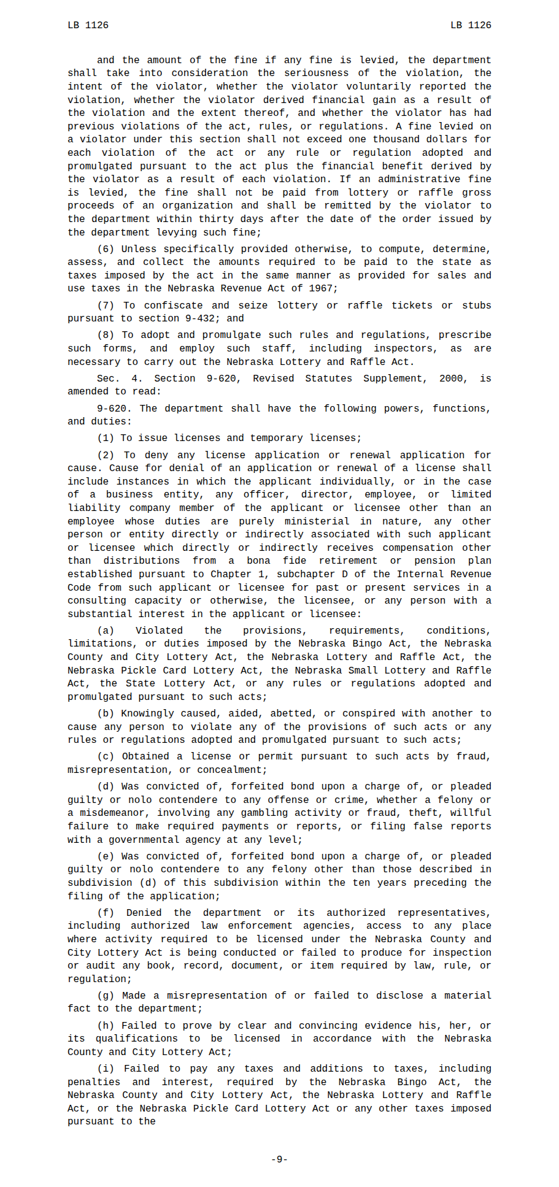LB 1126 LB 1126
and the amount of the fine if any fine is levied, the department shall take into consideration the seriousness of the violation, the intent of the violator, whether the violator voluntarily reported the violation, whether the violator derived financial gain as a result of the violation and the extent thereof, and whether the violator has had previous violations of the act, rules, or regulations. A fine levied on a violator under this section shall not exceed one thousand dollars for each violation of the act or any rule or regulation adopted and promulgated pursuant to the act plus the financial benefit derived by the violator as a result of each violation. If an administrative fine is levied, the fine shall not be paid from lottery or raffle gross proceeds of an organization and shall be remitted by the violator to the department within thirty days after the date of the order issued by the department levying such fine;
(6) Unless specifically provided otherwise, to compute, determine, assess, and collect the amounts required to be paid to the state as taxes imposed by the act in the same manner as provided for sales and use taxes in the Nebraska Revenue Act of 1967;
(7) To confiscate and seize lottery or raffle tickets or stubs pursuant to section 9-432; and
(8) To adopt and promulgate such rules and regulations, prescribe such forms, and employ such staff, including inspectors, as are necessary to carry out the Nebraska Lottery and Raffle Act.
Sec. 4. Section 9-620, Revised Statutes Supplement, 2000, is amended to read:
9-620. The department shall have the following powers, functions, and duties:
(1) To issue licenses and temporary licenses;
(2) To deny any license application or renewal application for cause. Cause for denial of an application or renewal of a license shall include instances in which the applicant individually, or in the case of a business entity, any officer, director, employee, or limited liability company member of the applicant or licensee other than an employee whose duties are purely ministerial in nature, any other person or entity directly or indirectly associated with such applicant or licensee which directly or indirectly receives compensation other than distributions from a bona fide retirement or pension plan established pursuant to Chapter 1, subchapter D of the Internal Revenue Code from such applicant or licensee for past or present services in a consulting capacity or otherwise, the licensee, or any person with a substantial interest in the applicant or licensee:
(a) Violated the provisions, requirements, conditions, limitations, or duties imposed by the Nebraska Bingo Act, the Nebraska County and City Lottery Act, the Nebraska Lottery and Raffle Act, the Nebraska Pickle Card Lottery Act, the Nebraska Small Lottery and Raffle Act, the State Lottery Act, or any rules or regulations adopted and promulgated pursuant to such acts;
(b) Knowingly caused, aided, abetted, or conspired with another to cause any person to violate any of the provisions of such acts or any rules or regulations adopted and promulgated pursuant to such acts;
(c) Obtained a license or permit pursuant to such acts by fraud, misrepresentation, or concealment;
(d) Was convicted of, forfeited bond upon a charge of, or pleaded guilty or nolo contendere to any offense or crime, whether a felony or a misdemeanor, involving any gambling activity or fraud, theft, willful failure to make required payments or reports, or filing false reports with a governmental agency at any level;
(e) Was convicted of, forfeited bond upon a charge of, or pleaded guilty or nolo contendere to any felony other than those described in subdivision (d) of this subdivision within the ten years preceding the filing of the application;
(f) Denied the department or its authorized representatives, including authorized law enforcement agencies, access to any place where activity required to be licensed under the Nebraska County and City Lottery Act is being conducted or failed to produce for inspection or audit any book, record, document, or item required by law, rule, or regulation;
(g) Made a misrepresentation of or failed to disclose a material fact to the department;
(h) Failed to prove by clear and convincing evidence his, her, or its qualifications to be licensed in accordance with the Nebraska County and City Lottery Act;
(i) Failed to pay any taxes and additions to taxes, including penalties and interest, required by the Nebraska Bingo Act, the Nebraska County and City Lottery Act, the Nebraska Lottery and Raffle Act, or the Nebraska Pickle Card Lottery Act or any other taxes imposed pursuant to the
-9-